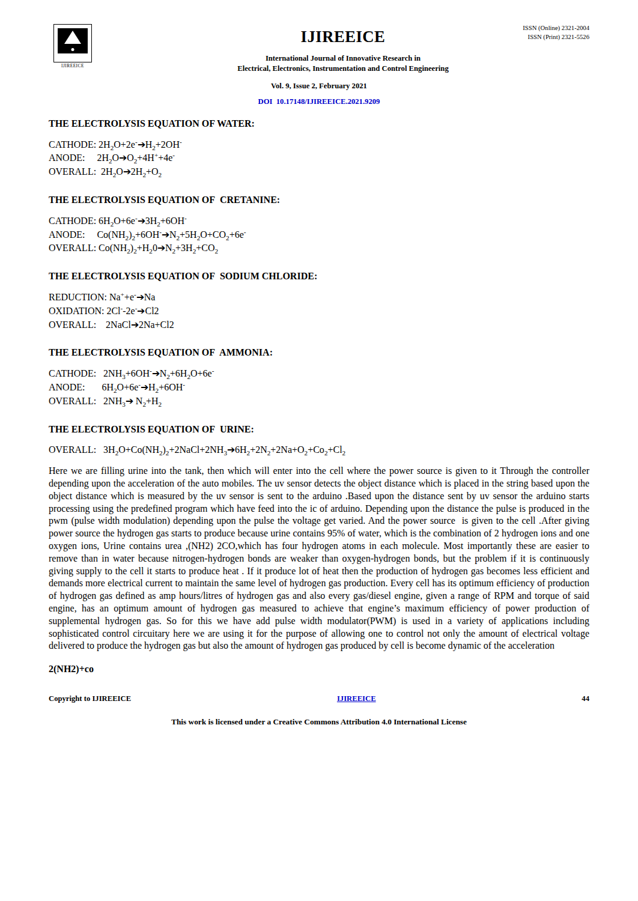ISSN (Online) 2321-2004
ISSN (Print) 2321-5526
IJIREEICE
IJIREEICE
International Journal of Innovative Research in
Electrical, Electronics, Instrumentation and Control Engineering
Vol. 9, Issue 2, February 2021
DOI 10.17148/IJIREEICE.2021.9209
The Electrolysis Equation of Water:
CATHODE: 2H2O+2e-➔H2+2OH-
ANODE: 2H2O➔O2+4H++4e-
OVERALL: 2H2O➔2H2+O2
The Electrolysis Equation of Cretanine:
CATHODE: 6H2O+6e-➔3H2+6OH-
ANODE: Co(NH2)2+6OH-➔N2+5H2O+CO2+6e-
OVERALL: Co(NH2)2+H20➔N2+3H2+CO2
The Electrolysis Equation of Sodium Chloride:
REDUCTION: Na++e-➔Na
OXIDATION: 2Cl--2e-➔Cl2
OVERALL: 2NaCl➔2Na+Cl2
The Electrolysis Equation of Ammonia:
CATHODE: 2NH3+6OH-➔N2+6H2O+6e-
ANODE: 6H2O+6e-➔H2+6OH-
OVERALL: 2NH3➔ N2+H2
The Electrolysis Equation of Urine:
OVERALL: 3H2O+Co(NH2)2+2NaCl+2NH3➔6H2+2N2+2Na+O2+Co2+Cl2
Here we are filling urine into the tank, then which will enter into the cell where the power source is given to it Through the controller depending upon the acceleration of the auto mobiles. The uv sensor detects the object distance which is placed in the string based upon the object distance which is measured by the uv sensor is sent to the arduino .Based upon the distance sent by uv sensor the arduino starts processing using the predefined program which have feed into the ic of arduino. Depending upon the distance the pulse is produced in the pwm (pulse width modulation) depending upon the pulse the voltage get varied. And the power source is given to the cell .After giving power source the hydrogen gas starts to produce because urine contains 95% of water, which is the combination of 2 hydrogen ions and one oxygen ions, Urine contains urea ,(NH2) 2CO,which has four hydrogen atoms in each molecule. Most importantly these are easier to remove than in water because nitrogen-hydrogen bonds are weaker than oxygen-hydrogen bonds, but the problem if it is continuously giving supply to the cell it starts to produce heat . If it produce lot of heat then the production of hydrogen gas becomes less efficient and demands more electrical current to maintain the same level of hydrogen gas production. Every cell has its optimum efficiency of production of hydrogen gas defined as amp hours/litres of hydrogen gas and also every gas/diesel engine, given a range of RPM and torque of said engine, has an optimum amount of hydrogen gas measured to achieve that engine’s maximum efficiency of power production of supplemental hydrogen gas. So for this we have add pulse width modulator(PWM) is used in a variety of applications including sophisticated control circuitary here we are using it for the purpose of allowing one to control not only the amount of electrical voltage delivered to produce the hydrogen gas but also the amount of hydrogen gas produced by cell is become dynamic of the acceleration
2(NH2)+co
Copyright to IJIREEICE IJIREEICE 44
This work is licensed under a Creative Commons Attribution 4.0 International License